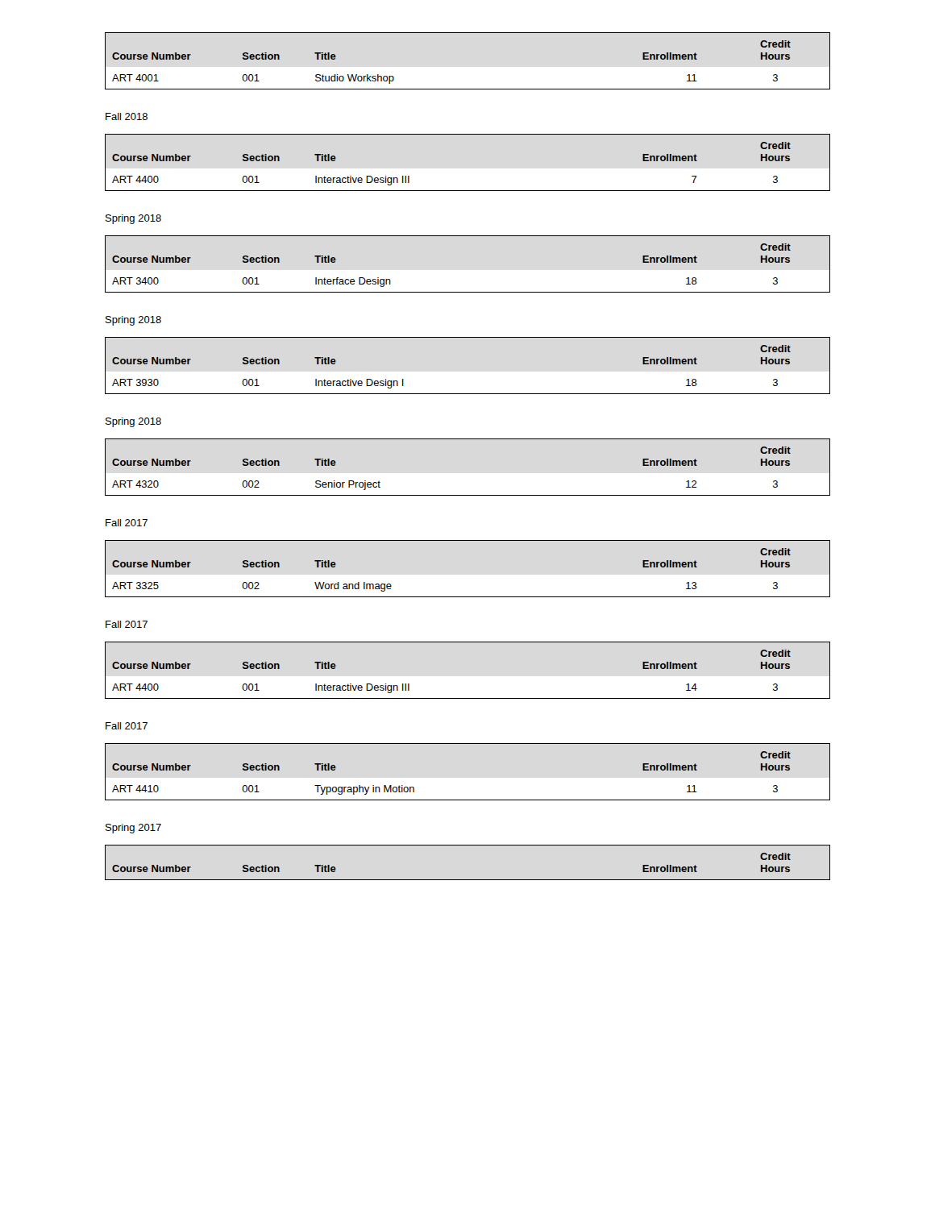| Course Number | Section | Title | Enrollment | Credit Hours |
| --- | --- | --- | --- | --- |
| ART 4001 | 001 | Studio Workshop | 11 | 3 |
Fall 2018
| Course Number | Section | Title | Enrollment | Credit Hours |
| --- | --- | --- | --- | --- |
| ART 4400 | 001 | Interactive Design III | 7 | 3 |
Spring 2018
| Course Number | Section | Title | Enrollment | Credit Hours |
| --- | --- | --- | --- | --- |
| ART 3400 | 001 | Interface Design | 18 | 3 |
Spring 2018
| Course Number | Section | Title | Enrollment | Credit Hours |
| --- | --- | --- | --- | --- |
| ART 3930 | 001 | Interactive Design I | 18 | 3 |
Spring 2018
| Course Number | Section | Title | Enrollment | Credit Hours |
| --- | --- | --- | --- | --- |
| ART 4320 | 002 | Senior Project | 12 | 3 |
Fall 2017
| Course Number | Section | Title | Enrollment | Credit Hours |
| --- | --- | --- | --- | --- |
| ART 3325 | 002 | Word and Image | 13 | 3 |
Fall 2017
| Course Number | Section | Title | Enrollment | Credit Hours |
| --- | --- | --- | --- | --- |
| ART 4400 | 001 | Interactive Design III | 14 | 3 |
Fall 2017
| Course Number | Section | Title | Enrollment | Credit Hours |
| --- | --- | --- | --- | --- |
| ART 4410 | 001 | Typography in Motion | 11 | 3 |
Spring 2017
| Course Number | Section | Title | Enrollment | Credit Hours |
| --- | --- | --- | --- | --- |